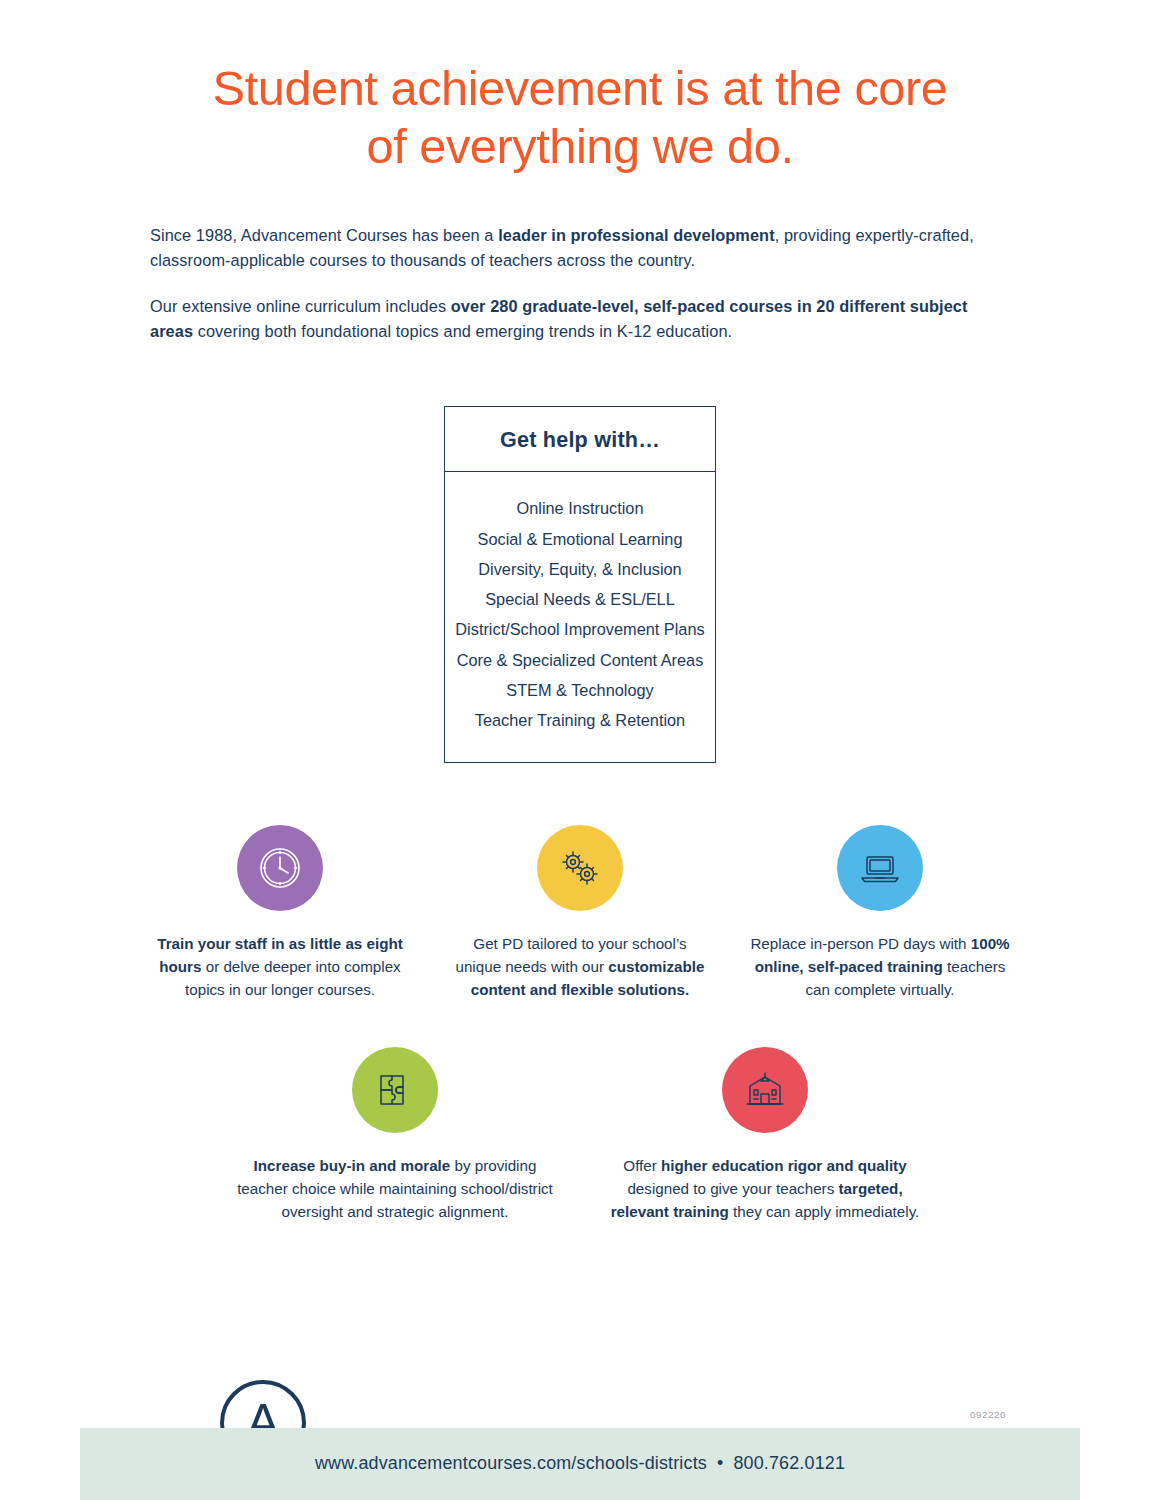Student achievement is at the core of everything we do.
Since 1988, Advancement Courses has been a leader in professional development, providing expertly-crafted, classroom-applicable courses to thousands of teachers across the country.
Our extensive online curriculum includes over 280 graduate-level, self-paced courses in 20 different subject areas covering both foundational topics and emerging trends in K-12 education.
Get help with…
Online Instruction
Social & Emotional Learning
Diversity, Equity, & Inclusion
Special Needs & ESL/ELL
District/School Improvement Plans
Core & Specialized Content Areas
STEM & Technology
Teacher Training & Retention
Train your staff in as little as eight hours or delve deeper into complex topics in our longer courses.
Get PD tailored to your school’s unique needs with our customizable content and flexible solutions.
Replace in-person PD days with 100% online, self-paced training teachers can complete virtually.
Increase buy-in and morale by providing teacher choice while maintaining school/district oversight and strategic alignment.
Offer higher education rigor and quality designed to give your teachers targeted, relevant training they can apply immediately.
092220
A
www.advancementcourses.com/schools-districts•800.762.0121